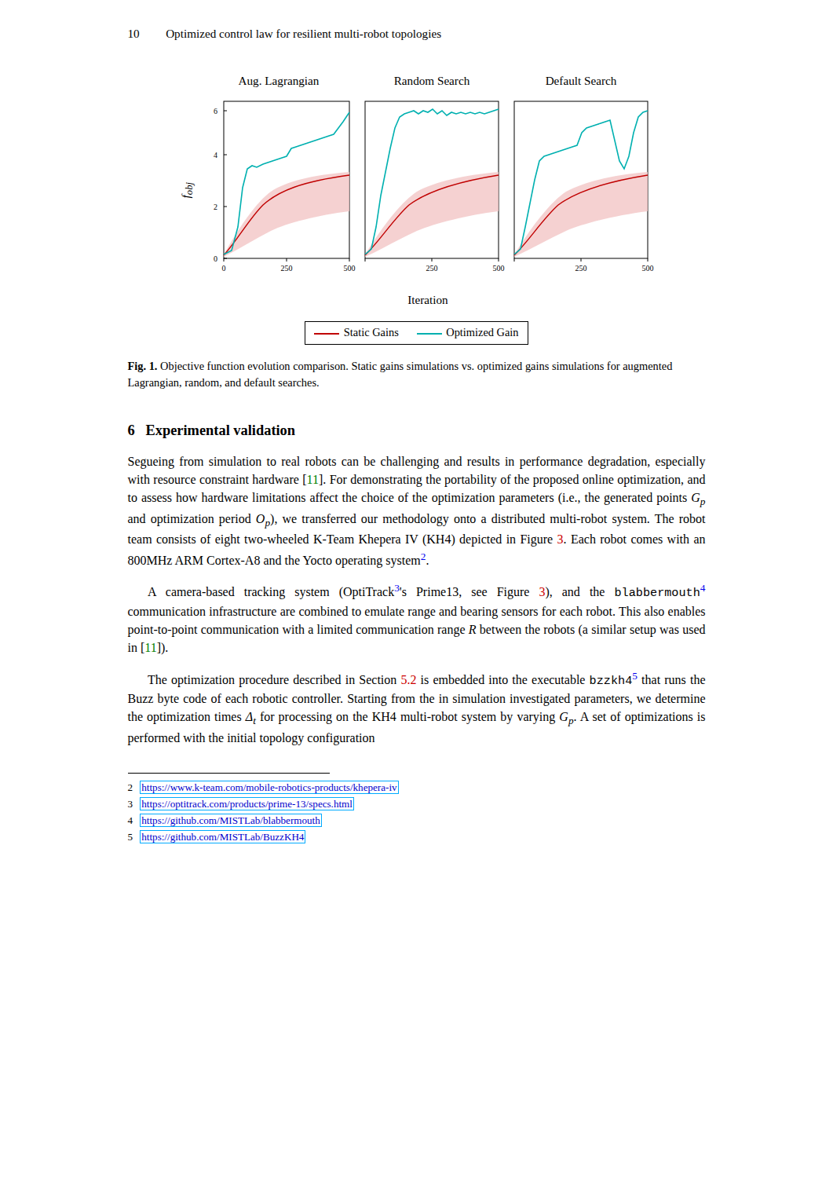10 Optimized control law for resilient multi-robot topologies
fobj
Aug. Lagrangian
0 2 4 6 0 250 500
Random Search
250 500
Default Search
250 500
Iteration
Static Gains Optimized Gain
Fig. 1. Objective function evolution comparison. Static gains simulations vs. optimized gains simulations for augmented Lagrangian, random, and default searches.
6 Experimental validation
Segueing from simulation to real robots can be challenging and results in performance degradation, especially with resource constraint hardware [11]. For demonstrating the portability of the proposed online optimization, and to assess how hardware limitations affect the choice of the optimization parameters (i.e., the generated points Gp and optimization period Op), we transferred our methodology onto a distributed multi-robot system. The robot team consists of eight two-wheeled K-Team Khepera IV (KH4) depicted in Figure 3. Each robot comes with an 800MHz ARM Cortex-A8 and the Yocto operating system2.
A camera-based tracking system (OptiTrack3's Prime13, see Figure 3), and the blabbermouth4 communication infrastructure are combined to emulate range and bearing sensors for each robot. This also enables point-to-point communication with a limited communication range R between the robots (a similar setup was used in [11]).
The optimization procedure described in Section 5.2 is embedded into the executable bzzkh45 that runs the Buzz byte code of each robotic controller. Starting from the in simulation investigated parameters, we determine the optimization times Δt for processing on the KH4 multi-robot system by varying Gp. A set of optimizations is performed with the initial topology configuration
2 https://www.k-team.com/mobile-robotics-products/khepera-iv
3 https://optitrack.com/products/prime-13/specs.html
4 https://github.com/MISTLab/blabbermouth
5 https://github.com/MISTLab/BuzzKH4